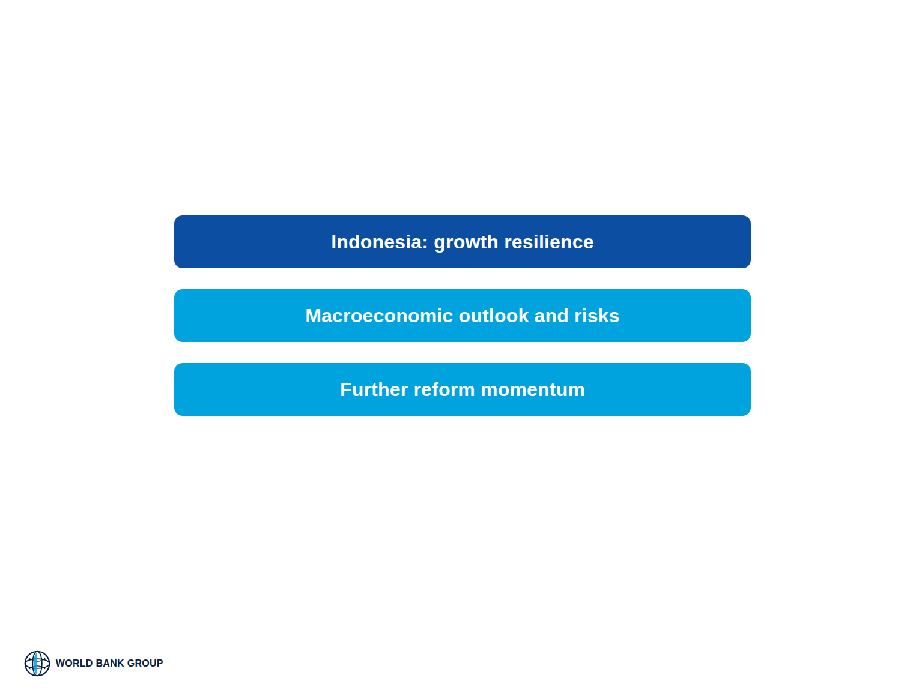Indonesia: growth resilience
Macroeconomic outlook and risks
Further reform momentum
WORLD BANK GROUP